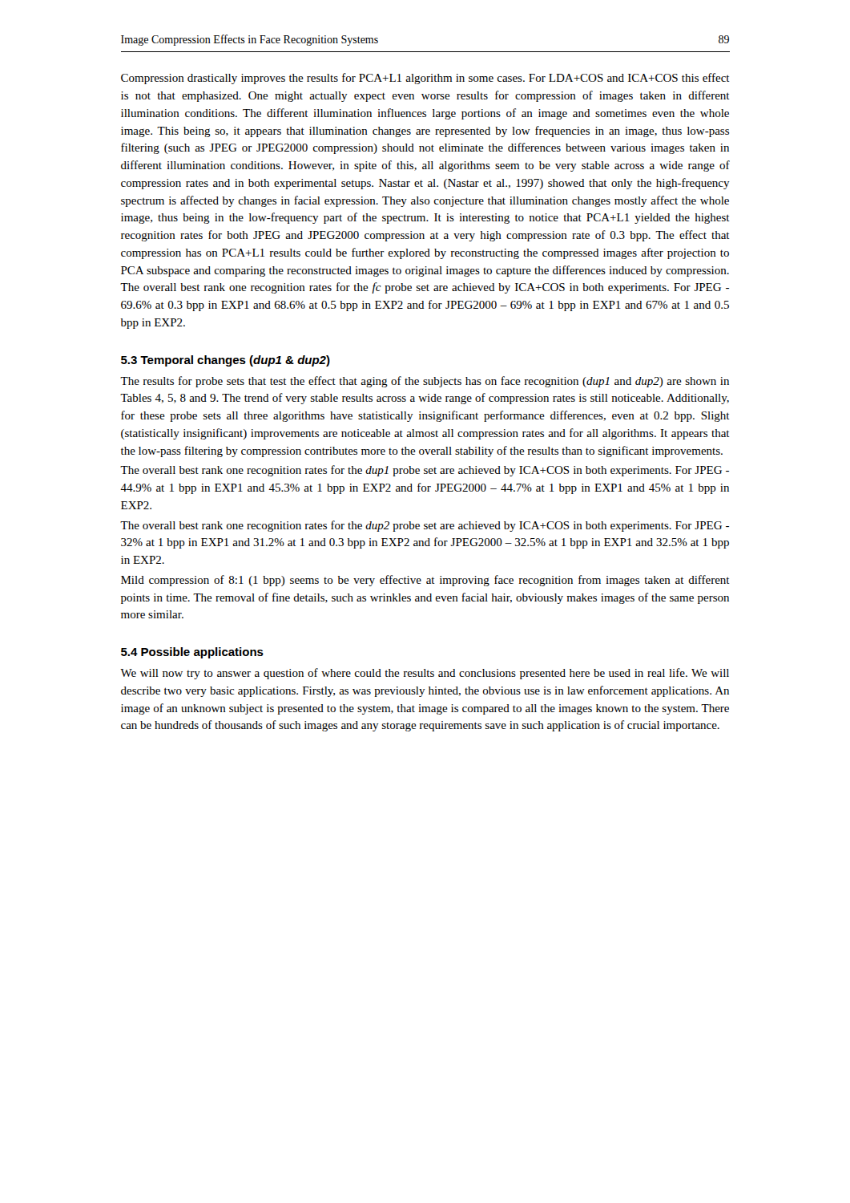Image Compression Effects in Face Recognition Systems 89
Compression drastically improves the results for PCA+L1 algorithm in some cases. For LDA+COS and ICA+COS this effect is not that emphasized. One might actually expect even worse results for compression of images taken in different illumination conditions. The different illumination influences large portions of an image and sometimes even the whole image. This being so, it appears that illumination changes are represented by low frequencies in an image, thus low-pass filtering (such as JPEG or JPEG2000 compression) should not eliminate the differences between various images taken in different illumination conditions. However, in spite of this, all algorithms seem to be very stable across a wide range of compression rates and in both experimental setups. Nastar et al. (Nastar et al., 1997) showed that only the high-frequency spectrum is affected by changes in facial expression. They also conjecture that illumination changes mostly affect the whole image, thus being in the low-frequency part of the spectrum. It is interesting to notice that PCA+L1 yielded the highest recognition rates for both JPEG and JPEG2000 compression at a very high compression rate of 0.3 bpp. The effect that compression has on PCA+L1 results could be further explored by reconstructing the compressed images after projection to PCA subspace and comparing the reconstructed images to original images to capture the differences induced by compression. The overall best rank one recognition rates for the fc probe set are achieved by ICA+COS in both experiments. For JPEG - 69.6% at 0.3 bpp in EXP1 and 68.6% at 0.5 bpp in EXP2 and for JPEG2000 – 69% at 1 bpp in EXP1 and 67% at 1 and 0.5 bpp in EXP2.
5.3 Temporal changes (dup1 & dup2)
The results for probe sets that test the effect that aging of the subjects has on face recognition (dup1 and dup2) are shown in Tables 4, 5, 8 and 9. The trend of very stable results across a wide range of compression rates is still noticeable. Additionally, for these probe sets all three algorithms have statistically insignificant performance differences, even at 0.2 bpp. Slight (statistically insignificant) improvements are noticeable at almost all compression rates and for all algorithms. It appears that the low-pass filtering by compression contributes more to the overall stability of the results than to significant improvements.
The overall best rank one recognition rates for the dup1 probe set are achieved by ICA+COS in both experiments. For JPEG - 44.9% at 1 bpp in EXP1 and 45.3% at 1 bpp in EXP2 and for JPEG2000 – 44.7% at 1 bpp in EXP1 and 45% at 1 bpp in EXP2.
The overall best rank one recognition rates for the dup2 probe set are achieved by ICA+COS in both experiments. For JPEG - 32% at 1 bpp in EXP1 and 31.2% at 1 and 0.3 bpp in EXP2 and for JPEG2000 – 32.5% at 1 bpp in EXP1 and 32.5% at 1 bpp in EXP2.
Mild compression of 8:1 (1 bpp) seems to be very effective at improving face recognition from images taken at different points in time. The removal of fine details, such as wrinkles and even facial hair, obviously makes images of the same person more similar.
5.4 Possible applications
We will now try to answer a question of where could the results and conclusions presented here be used in real life. We will describe two very basic applications. Firstly, as was previously hinted, the obvious use is in law enforcement applications. An image of an unknown subject is presented to the system, that image is compared to all the images known to the system. There can be hundreds of thousands of such images and any storage requirements save in such application is of crucial importance.